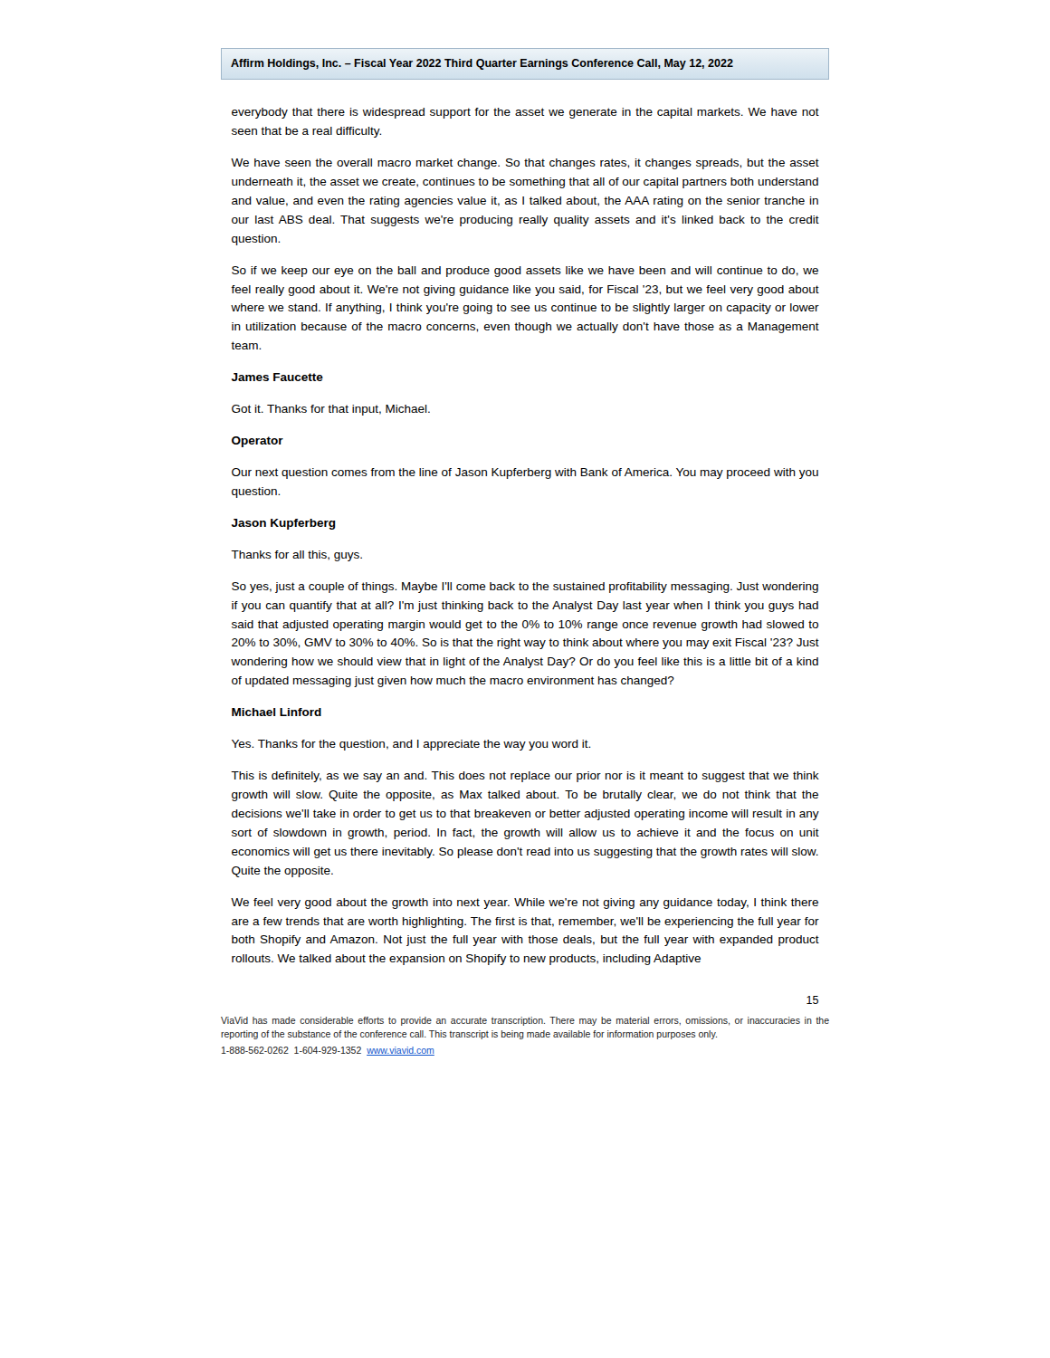Affirm Holdings, Inc. – Fiscal Year 2022 Third Quarter Earnings Conference Call, May 12, 2022
everybody that there is widespread support for the asset we generate in the capital markets. We have not seen that be a real difficulty.
We have seen the overall macro market change. So that changes rates, it changes spreads, but the asset underneath it, the asset we create, continues to be something that all of our capital partners both understand and value, and even the rating agencies value it, as I talked about, the AAA rating on the senior tranche in our last ABS deal. That suggests we're producing really quality assets and it's linked back to the credit question.
So if we keep our eye on the ball and produce good assets like we have been and will continue to do, we feel really good about it. We're not giving guidance like you said, for Fiscal '23, but we feel very good about where we stand. If anything, I think you're going to see us continue to be slightly larger on capacity or lower in utilization because of the macro concerns, even though we actually don't have those as a Management team.
James Faucette
Got it. Thanks for that input, Michael.
Operator
Our next question comes from the line of Jason Kupferberg with Bank of America. You may proceed with you question.
Jason Kupferberg
Thanks for all this, guys.
So yes, just a couple of things. Maybe I'll come back to the sustained profitability messaging. Just wondering if you can quantify that at all? I'm just thinking back to the Analyst Day last year when I think you guys had said that adjusted operating margin would get to the 0% to 10% range once revenue growth had slowed to 20% to 30%, GMV to 30% to 40%. So is that the right way to think about where you may exit Fiscal '23? Just wondering how we should view that in light of the Analyst Day? Or do you feel like this is a little bit of a kind of updated messaging just given how much the macro environment has changed?
Michael Linford
Yes. Thanks for the question, and I appreciate the way you word it.
This is definitely, as we say an and. This does not replace our prior nor is it meant to suggest that we think growth will slow. Quite the opposite, as Max talked about. To be brutally clear, we do not think that the decisions we'll take in order to get us to that breakeven or better adjusted operating income will result in any sort of slowdown in growth, period. In fact, the growth will allow us to achieve it and the focus on unit economics will get us there inevitably. So please don't read into us suggesting that the growth rates will slow. Quite the opposite.
We feel very good about the growth into next year. While we're not giving any guidance today, I think there are a few trends that are worth highlighting. The first is that, remember, we'll be experiencing the full year for both Shopify and Amazon. Not just the full year with those deals, but the full year with expanded product rollouts. We talked about the expansion on Shopify to new products, including Adaptive
15
ViaVid has made considerable efforts to provide an accurate transcription. There may be material errors, omissions, or inaccuracies in the reporting of the substance of the conference call. This transcript is being made available for information purposes only.
1-888-562-0262 1-604-929-1352 www.viavid.com